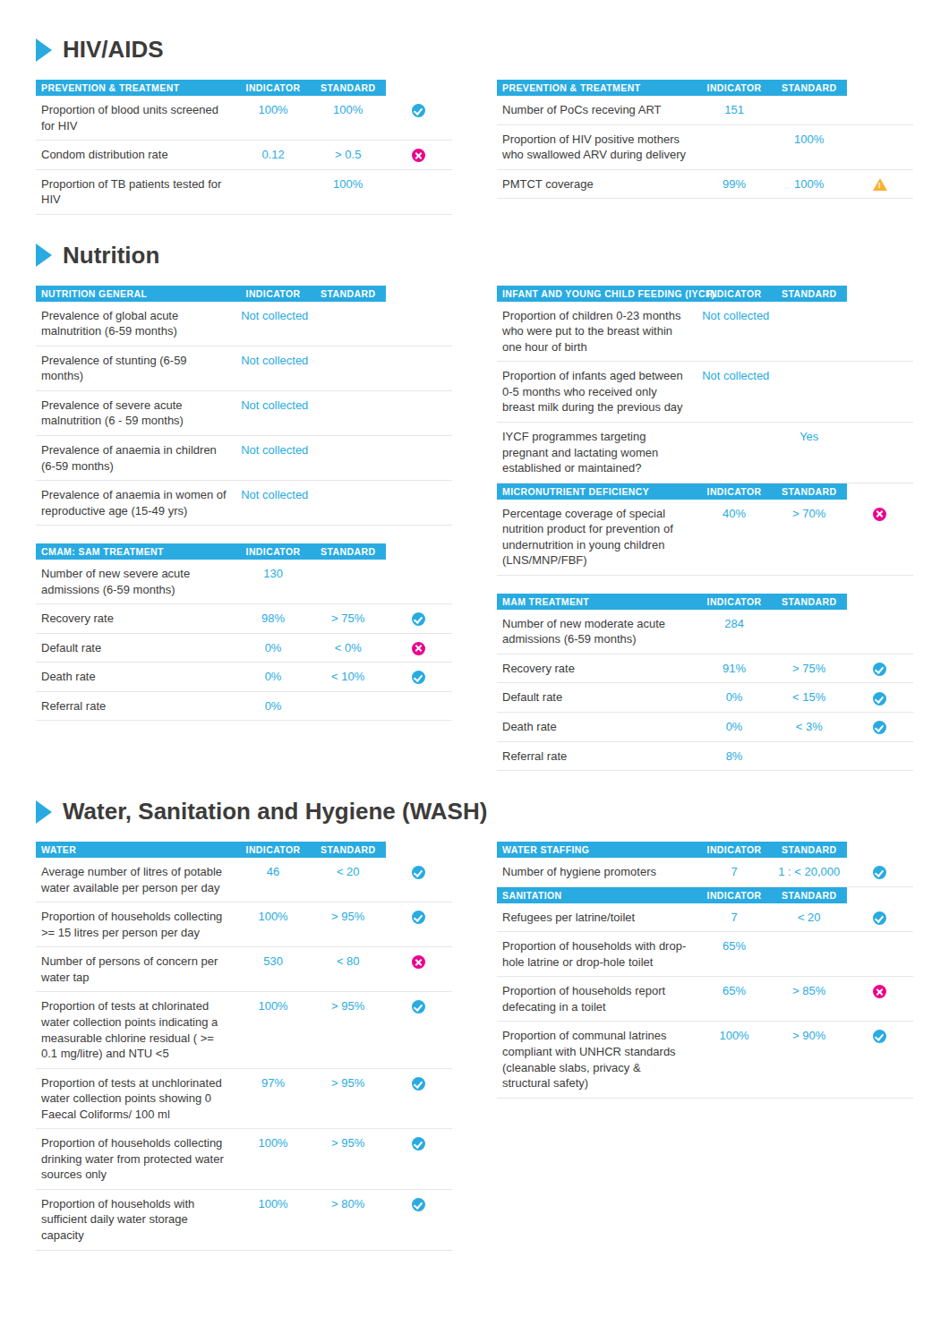HIV/AIDS
| Prevention & Treatment | Indicator | Standard | |
| --- | --- | --- | --- |
| Proportion of blood units screened for HIV | 100% | 100% | |
| Condom distribution rate | 0.12 | > 0.5 | |
| Proportion of TB patients tested for HIV | | 100% | |
| Prevention & Treatment | Indicator | Standard | |
| --- | --- | --- | --- |
| Number of PoCs receving ART | 151 | | |
| Proportion of HIV positive mothers who swallowed ARV during delivery | | 100% | |
| PMTCT coverage | 99% | 100% | |
Nutrition
| Nutrition General | Indicator | Standard | |
| --- | --- | --- | --- |
| Prevalence of global acute malnutrition (6-59 months) | Not collected | | |
| Prevalence of stunting (6-59 months) | Not collected | | |
| Prevalence of severe acute malnutrition (6 - 59 months) | Not collected | | |
| Prevalence of anaemia in children (6-59 months) | Not collected | | |
| Prevalence of anaemia in women of reproductive age (15-49 yrs) | Not collected | | |
| CMAM: SAM Treatment | Indicator | Standard | |
| Number of new severe acute admissions (6-59 months) | 130 | | |
| Recovery rate | 98% | > 75% | |
| Default rate | 0% | < 0% | |
| Death rate | 0% | < 10% | |
| Referral rate | 0% | | |
| Infant and Young Child Feeding (IYCF) | Indicator | Standard | |
| --- | --- | --- | --- |
| Proportion of children 0-23 months who were put to the breast within one hour of birth | Not collected | | |
| Proportion of infants aged between 0-5 months who received only breast milk during the previous day | Not collected | | |
| IYCF programmes targeting pregnant and lactating women established or maintained? | | Yes | |
| Micronutrient Deficiency | Indicator | Standard | |
| Percentage coverage of special nutrition product for prevention of undernutrition in young children (LNS/MNP/FBF) | 40% | > 70% | |
| MAM Treatment | Indicator | Standard | |
| Number of new moderate acute admissions (6-59 months) | 284 | | |
| Recovery rate | 91% | > 75% | |
| Default rate | 0% | < 15% | |
| Death rate | 0% | < 3% | |
| Referral rate | 8% | | |
Water, Sanitation and Hygiene (WASH)
| Water | Indicator | Standard | |
| --- | --- | --- | --- |
| Average number of litres of potable water available per person per day | 46 | < 20 | |
| Proportion of households collecting >= 15 litres per person per day | 100% | > 95% | |
| Number of persons of concern per water tap | 530 | < 80 | |
| Proportion of tests at chlorinated water collection points indicating a measurable chlorine residual ( >= 0.1 mg/litre) and NTU <5 | 100% | > 95% | |
| Proportion of tests at unchlorinated water collection points showing 0 Faecal Coliforms/ 100 ml | 97% | > 95% | |
| Proportion of households collecting drinking water from protected water sources only | 100% | > 95% | |
| Proportion of households with sufficient daily water storage capacity | 100% | > 80% | |
| Water Staffing | Indicator | Standard | |
| --- | --- | --- | --- |
| Number of hygiene promoters | 7 | 1 : < 20,000 | |
| Sanitation | Indicator | Standard | |
| Refugees per latrine/toilet | 7 | < 20 | |
| Proportion of households with drop-hole latrine or drop-hole toilet | 65% | | |
| Proportion of households report defecating in a toilet | 65% | > 85% | |
| Proportion of communal latrines compliant with UNHCR standards (cleanable slabs, privacy & structural safety) | 100% | > 90% | |